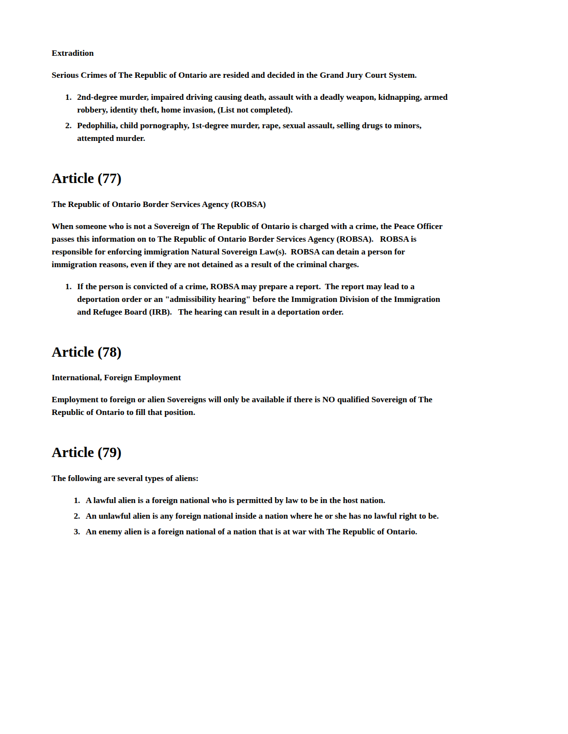Extradition
Serious Crimes of The Republic of Ontario are resided and decided in the Grand Jury Court System.
2nd-degree murder, impaired driving causing death, assault with a deadly weapon, kidnapping, armed robbery, identity theft, home invasion, (List not completed).
Pedophilia, child pornography, 1st-degree murder, rape, sexual assault, selling drugs to minors, attempted murder.
Article (77)
The Republic of Ontario Border Services Agency (ROBSA)
When someone who is not a Sovereign of The Republic of Ontario is charged with a crime, the Peace Officer passes this information on to The Republic of Ontario Border Services Agency (ROBSA). ROBSA is responsible for enforcing immigration Natural Sovereign Law(s). ROBSA can detain a person for immigration reasons, even if they are not detained as a result of the criminal charges.
If the person is convicted of a crime, ROBSA may prepare a report. The report may lead to a deportation order or an "admissibility hearing" before the Immigration Division of the Immigration and Refugee Board (IRB). The hearing can result in a deportation order.
Article (78)
International, Foreign Employment
Employment to foreign or alien Sovereigns will only be available if there is NO qualified Sovereign of The Republic of Ontario to fill that position.
Article (79)
The following are several types of aliens:
A lawful alien is a foreign national who is permitted by law to be in the host nation.
An unlawful alien is any foreign national inside a nation where he or she has no lawful right to be.
An enemy alien is a foreign national of a nation that is at war with The Republic of Ontario.